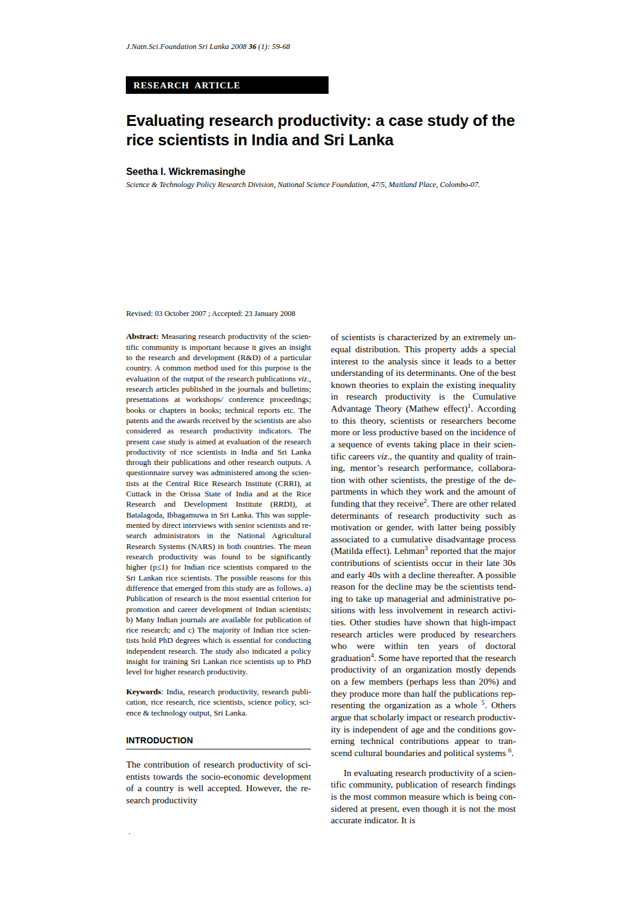J.Natn.Sci.Foundation Sri Lanka 2008 36 (1): 59-68
RESEARCH ARTICLE
Evaluating research productivity: a case study of the rice scientists in India and Sri Lanka
Seetha I. Wickremasinghe
Science & Technology Policy Research Division, National Science Foundation, 47/5, Maitland Place, Colombo-07.
Revised: 03 October 2007 ; Accepted: 23 January 2008
Abstract: Measuring research productivity of the scientific community is important because it gives an insight to the research and development (R&D) of a particular country. A common method used for this purpose is the evaluation of the output of the research publications viz., research articles published in the journals and bulletins; presentations at workshops/ conference proceedings; books or chapters in books; technical reports etc. The patents and the awards received by the scientists are also considered as research productivity indicators. The present case study is aimed at evaluation of the research productivity of rice scientists in India and Sri Lanka through their publications and other research outputs. A questionnaire survey was administered among the scientists at the Central Rice Research Institute (CRRI), at Cuttack in the Orissa State of India and at the Rice Research and Development Institute (RRDI), at Batalagoda, Ibbagamuwa in Sri Lanka. This was supplemented by direct interviews with senior scientists and research administrators in the National Agricultural Research Systems (NARS) in both countries. The mean research productivity was found to be significantly higher (p≤1) for Indian rice scientists compared to the Sri Lankan rice scientists. The possible reasons for this difference that emerged from this study are as follows. a) Publication of research is the most essential criterion for promotion and career development of Indian scientists; b) Many Indian journals are available for publication of rice research; and c) The majority of Indian rice scientists hold PhD degrees which is essential for conducting independent research. The study also indicated a policy insight for training Sri Lankan rice scientists up to PhD level for higher research productivity.
Keywords: India, research productivity, research publication, rice research, rice scientists, science policy, science & technology output, Sri Lanka.
INTRODUCTION
The contribution of research productivity of scientists towards the socio-economic development of a country is well accepted. However, the research productivity
of scientists is characterized by an extremely unequal distribution. This property adds a special interest to the analysis since it leads to a better understanding of its determinants. One of the best known theories to explain the existing inequality in research productivity is the Cumulative Advantage Theory (Mathew effect)1. According to this theory, scientists or researchers become more or less productive based on the incidence of a sequence of events taking place in their scientific careers viz., the quantity and quality of training, mentor’s research performance, collaboration with other scientists, the prestige of the departments in which they work and the amount of funding that they receive2. There are other related determinants of research productivity such as motivation or gender, with latter being possibly associated to a cumulative disadvantage process (Matilda effect). Lehman3 reported that the major contributions of scientists occur in their late 30s and early 40s with a decline thereafter. A possible reason for the decline may be the scientists tending to take up managerial and administrative positions with less involvement in research activities. Other studies have shown that high-impact research articles were produced by researchers who were within ten years of doctoral graduation4. Some have reported that the research productivity of an organization mostly depends on a few members (perhaps less than 20%) and they produce more than half the publications representing the organization as a whole 5. Others argue that scholarly impact or research productivity is independent of age and the conditions governing technical contributions appear to transcend cultural boundaries and political systems 6.
In evaluating research productivity of a scientific community, publication of research findings is the most common measure which is being considered at present, even though it is not the most accurate indicator. It is
.